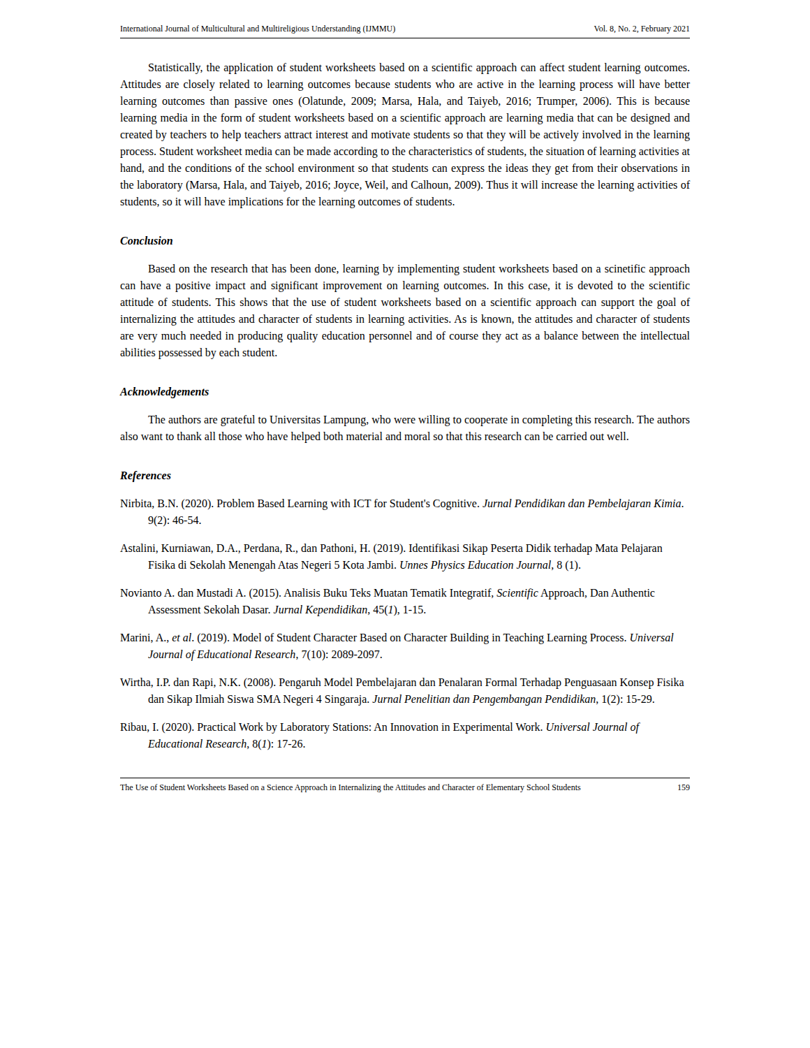International Journal of Multicultural and Multireligious Understanding (IJMMU)
Vol. 8, No. 2, February 2021
Statistically, the application of student worksheets based on a scientific approach can affect student learning outcomes. Attitudes are closely related to learning outcomes because students who are active in the learning process will have better learning outcomes than passive ones (Olatunde, 2009; Marsa, Hala, and Taiyeb, 2016; Trumper, 2006). This is because learning media in the form of student worksheets based on a scientific approach are learning media that can be designed and created by teachers to help teachers attract interest and motivate students so that they will be actively involved in the learning process. Student worksheet media can be made according to the characteristics of students, the situation of learning activities at hand, and the conditions of the school environment so that students can express the ideas they get from their observations in the laboratory (Marsa, Hala, and Taiyeb, 2016; Joyce, Weil, and Calhoun, 2009). Thus it will increase the learning activities of students, so it will have implications for the learning outcomes of students.
Conclusion
Based on the research that has been done, learning by implementing student worksheets based on a scinetific approach can have a positive impact and significant improvement on learning outcomes. In this case, it is devoted to the scientific attitude of students. This shows that the use of student worksheets based on a scientific approach can support the goal of internalizing the attitudes and character of students in learning activities. As is known, the attitudes and character of students are very much needed in producing quality education personnel and of course they act as a balance between the intellectual abilities possessed by each student.
Acknowledgements
The authors are grateful to Universitas Lampung, who were willing to cooperate in completing this research. The authors also want to thank all those who have helped both material and moral so that this research can be carried out well.
References
Nirbita, B.N. (2020). Problem Based Learning with ICT for Student's Cognitive. Jurnal Pendidikan dan Pembelajaran Kimia. 9(2): 46-54.
Astalini, Kurniawan, D.A., Perdana, R., dan Pathoni, H. (2019). Identifikasi Sikap Peserta Didik terhadap Mata Pelajaran Fisika di Sekolah Menengah Atas Negeri 5 Kota Jambi. Unnes Physics Education Journal, 8 (1).
Novianto A. dan Mustadi A. (2015). Analisis Buku Teks Muatan Tematik Integratif, Scientific Approach, Dan Authentic Assessment Sekolah Dasar. Jurnal Kependidikan, 45(1), 1-15.
Marini, A., et al. (2019). Model of Student Character Based on Character Building in Teaching Learning Process. Universal Journal of Educational Research, 7(10): 2089-2097.
Wirtha, I.P. dan Rapi, N.K. (2008). Pengaruh Model Pembelajaran dan Penalaran Formal Terhadap Penguasaan Konsep Fisika dan Sikap Ilmiah Siswa SMA Negeri 4 Singaraja. Jurnal Penelitian dan Pengembangan Pendidikan, 1(2): 15-29.
Ribau, I. (2020). Practical Work by Laboratory Stations: An Innovation in Experimental Work. Universal Journal of Educational Research, 8(1): 17-26.
The Use of Student Worksheets Based on a Science Approach in Internalizing the Attitudes and Character of Elementary School Students
159